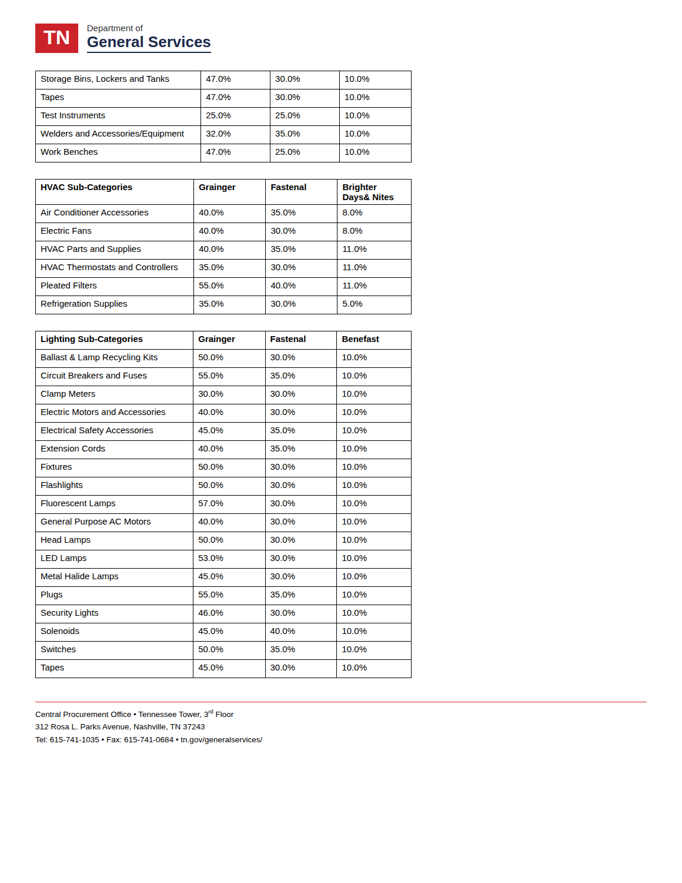TN Department of General Services
| Storage Bins, Lockers and Tanks | 47.0% | 30.0% | 10.0% |
| Tapes | 47.0% | 30.0% | 10.0% |
| Test Instruments | 25.0% | 25.0% | 10.0% |
| Welders and Accessories/Equipment | 32.0% | 35.0% | 10.0% |
| Work Benches | 47.0% | 25.0% | 10.0% |
| HVAC Sub-Categories | Grainger | Fastenal | Brighter Days& Nites |
| --- | --- | --- | --- |
| Air Conditioner Accessories | 40.0% | 35.0% | 8.0% |
| Electric Fans | 40.0% | 30.0% | 8.0% |
| HVAC Parts and Supplies | 40.0% | 35.0% | 11.0% |
| HVAC Thermostats and Controllers | 35.0% | 30.0% | 11.0% |
| Pleated Filters | 55.0% | 40.0% | 11.0% |
| Refrigeration Supplies | 35.0% | 30.0% | 5.0% |
| Lighting Sub-Categories | Grainger | Fastenal | Benefast |
| --- | --- | --- | --- |
| Ballast & Lamp Recycling Kits | 50.0% | 30.0% | 10.0% |
| Circuit Breakers and Fuses | 55.0% | 35.0% | 10.0% |
| Clamp Meters | 30.0% | 30.0% | 10.0% |
| Electric Motors and Accessories | 40.0% | 30.0% | 10.0% |
| Electrical Safety Accessories | 45.0% | 35.0% | 10.0% |
| Extension Cords | 40.0% | 35.0% | 10.0% |
| Fixtures | 50.0% | 30.0% | 10.0% |
| Flashlights | 50.0% | 30.0% | 10.0% |
| Fluorescent Lamps | 57.0% | 30.0% | 10.0% |
| General Purpose AC Motors | 40.0% | 30.0% | 10.0% |
| Head Lamps | 50.0% | 30.0% | 10.0% |
| LED Lamps | 53.0% | 30.0% | 10.0% |
| Metal Halide Lamps | 45.0% | 30.0% | 10.0% |
| Plugs | 55.0% | 35.0% | 10.0% |
| Security Lights | 46.0% | 30.0% | 10.0% |
| Solenoids | 45.0% | 40.0% | 10.0% |
| Switches | 50.0% | 35.0% | 10.0% |
| Tapes | 45.0% | 30.0% | 10.0% |
Central Procurement Office • Tennessee Tower, 3rd Floor
312 Rosa L. Parks Avenue, Nashville, TN 37243
Tel: 615-741-1035 • Fax: 615-741-0684 • tn.gov/generalservices/